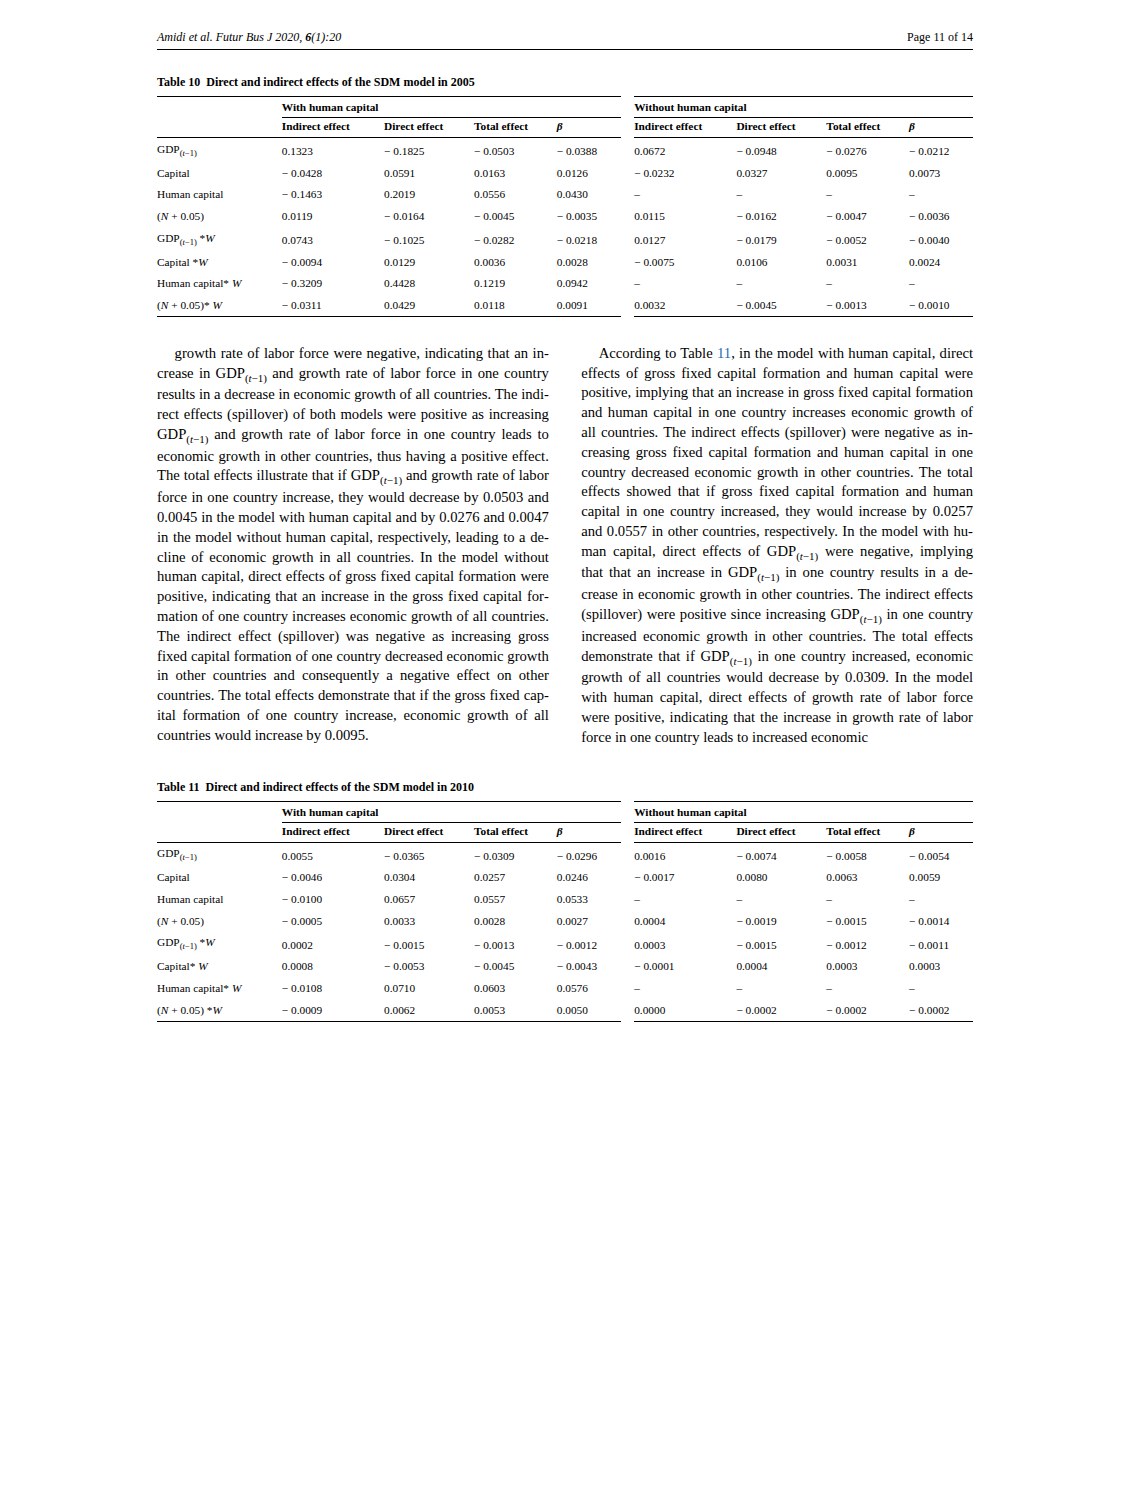Amidi et al. Futur Bus J 2020, 6(1):20
Page 11 of 14
Table 10 Direct and indirect effects of the SDM model in 2005
| | With human capital | | Without human capital |
| --- | --- | --- | --- |
| | Indirect effect | Direct effect | Total effect | β | | Indirect effect | Direct effect | Total effect | β |
| GDP ( t −1) | 0.1323 | − 0.1825 | − 0.0503 | − 0.0388 | | 0.0672 | − 0.0948 | − 0.0276 | − 0.0212 |
| Capital | − 0.0428 | 0.0591 | 0.0163 | 0.0126 | | − 0.0232 | 0.0327 | 0.0095 | 0.0073 |
| Human capital | − 0.1463 | 0.2019 | 0.0556 | 0.0430 | | – | – | – | – |
| ( N + 0.05) | 0.0119 | − 0.0164 | − 0.0045 | − 0.0035 | | 0.0115 | − 0.0162 | − 0.0047 | − 0.0036 |
| GDP ( t −1) * W | 0.0743 | − 0.1025 | − 0.0282 | − 0.0218 | | 0.0127 | − 0.0179 | − 0.0052 | − 0.0040 |
| Capital * W | − 0.0094 | 0.0129 | 0.0036 | 0.0028 | | − 0.0075 | 0.0106 | 0.0031 | 0.0024 |
| Human capital* W | − 0.3209 | 0.4428 | 0.1219 | 0.0942 | | – | – | – | – |
| ( N + 0.05)* W | − 0.0311 | 0.0429 | 0.0118 | 0.0091 | | 0.0032 | − 0.0045 | − 0.0013 | − 0.0010 |
growth rate of labor force were negative, indicating that an increase in GDP(t−1) and growth rate of labor force in one country results in a decrease in economic growth of all countries. The indirect effects (spillover) of both models were positive as increasing GDP(t−1) and growth rate of labor force in one country leads to economic growth in other countries, thus having a positive effect. The total effects illustrate that if GDP(t−1) and growth rate of labor force in one country increase, they would decrease by 0.0503 and 0.0045 in the model with human capital and by 0.0276 and 0.0047 in the model without human capital, respectively, leading to a decline of economic growth in all countries. In the model without human capital, direct effects of gross fixed capital formation were positive, indicating that an increase in the gross fixed capital formation of one country increases economic growth of all countries. The indirect effect (spillover) was negative as increasing gross fixed capital formation of one country decreased economic growth in other countries and consequently a negative effect on other countries. The total effects demonstrate that if the gross fixed capital formation of one country increase, economic growth of all countries would increase by 0.0095.
According to Table 11, in the model with human capital, direct effects of gross fixed capital formation and human capital were positive, implying that an increase in gross fixed capital formation and human capital in one country increases economic growth of all countries. The indirect effects (spillover) were negative as increasing gross fixed capital formation and human capital in one country decreased economic growth in other countries. The total effects showed that if gross fixed capital formation and human capital in one country increased, they would increase by 0.0257 and 0.0557 in other countries, respectively. In the model with human capital, direct effects of GDP(t−1) were negative, implying that that an increase in GDP(t−1) in one country results in a decrease in economic growth in other countries. The indirect effects (spillover) were positive since increasing GDP(t−1) in one country increased economic growth in other countries. The total effects demonstrate that if GDP(t−1) in one country increased, economic growth of all countries would decrease by 0.0309. In the model with human capital, direct effects of growth rate of labor force were positive, indicating that the increase in growth rate of labor force in one country leads to increased economic
Table 11 Direct and indirect effects of the SDM model in 2010
| | With human capital | | Without human capital |
| --- | --- | --- | --- |
| | Indirect effect | Direct effect | Total effect | β | | Indirect effect | Direct effect | Total effect | β |
| GDP ( t −1) | 0.0055 | − 0.0365 | − 0.0309 | − 0.0296 | | 0.0016 | − 0.0074 | − 0.0058 | − 0.0054 |
| Capital | − 0.0046 | 0.0304 | 0.0257 | 0.0246 | | − 0.0017 | 0.0080 | 0.0063 | 0.0059 |
| Human capital | − 0.0100 | 0.0657 | 0.0557 | 0.0533 | | – | – | – | – |
| ( N + 0.05) | − 0.0005 | 0.0033 | 0.0028 | 0.0027 | | 0.0004 | − 0.0019 | − 0.0015 | − 0.0014 |
| GDP ( t −1) * W | 0.0002 | − 0.0015 | − 0.0013 | − 0.0012 | | 0.0003 | − 0.0015 | − 0.0012 | − 0.0011 |
| Capital* W | 0.0008 | − 0.0053 | − 0.0045 | − 0.0043 | | − 0.0001 | 0.0004 | 0.0003 | 0.0003 |
| Human capital* W | − 0.0108 | 0.0710 | 0.0603 | 0.0576 | | – | – | – | – |
| ( N + 0.05) * W | − 0.0009 | 0.0062 | 0.0053 | 0.0050 | | 0.0000 | − 0.0002 | − 0.0002 | − 0.0002 |